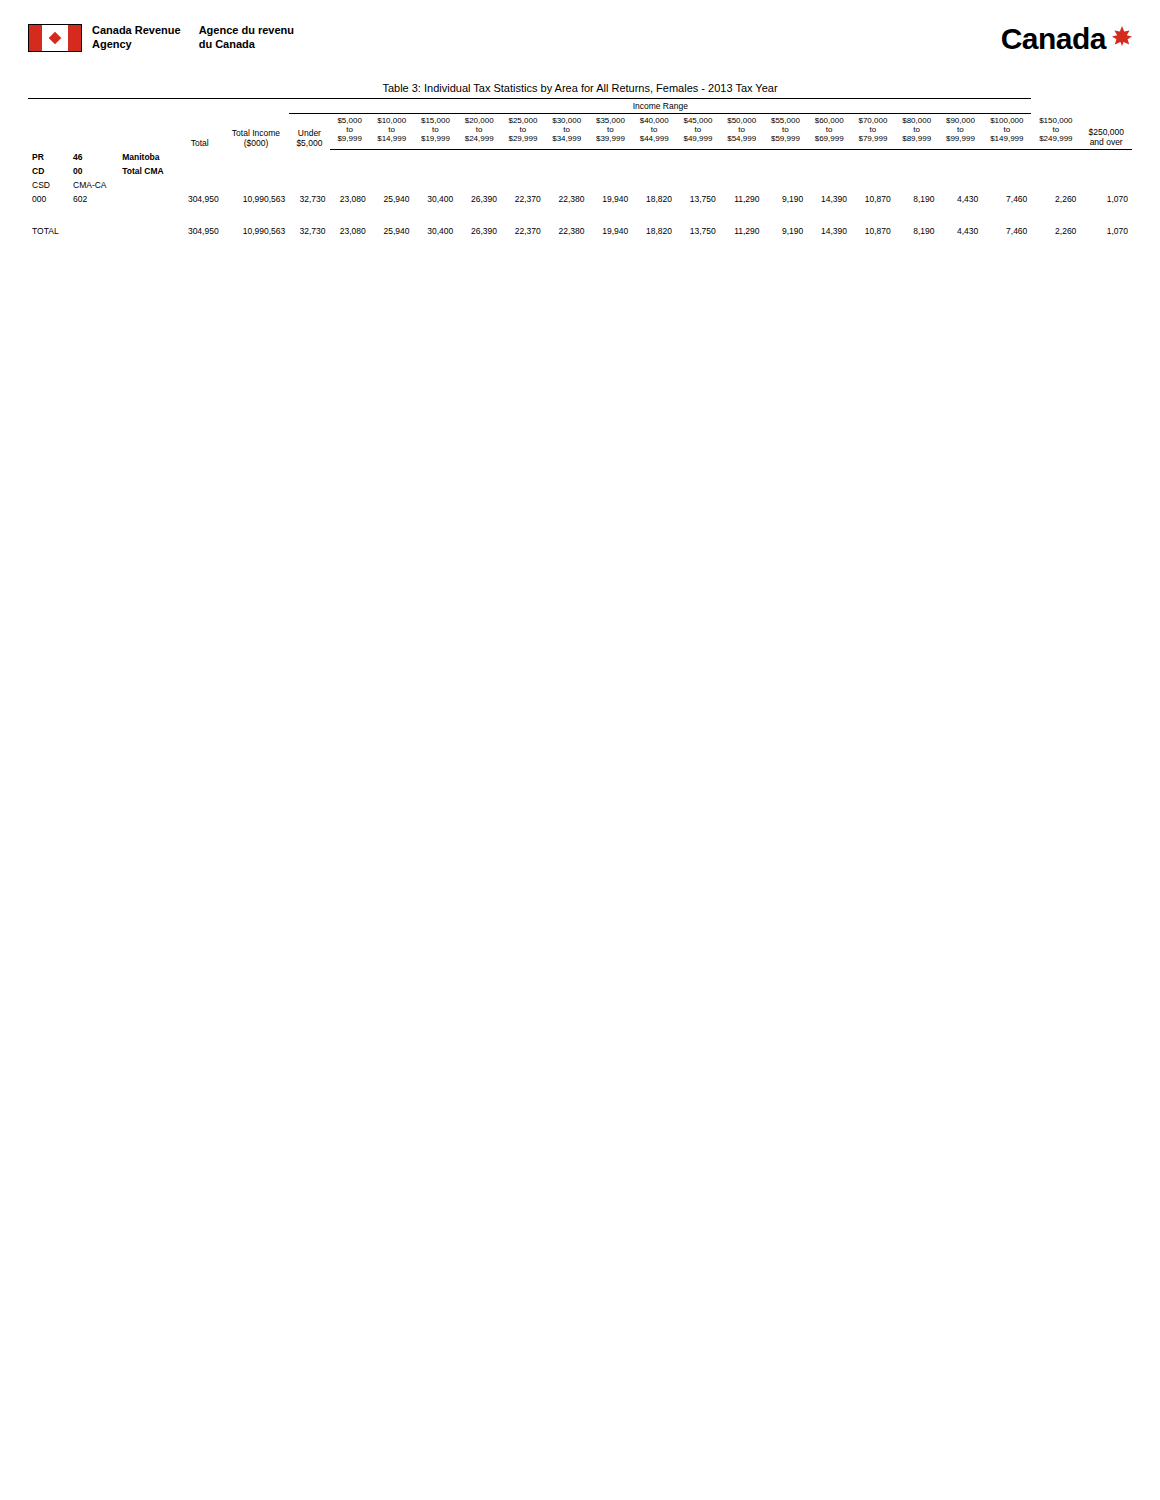Canada Revenue
Agency
Agence du revenu
du Canada
Canada
Table 3: Individual Tax Statistics by Area for All Returns, Females - 2013 Tax Year
| | Total | Total Income ($000) | Income Range |
| --- | --- | --- | --- |
| Under $5,000 | $5,000 to $9,999 | $10,000 to $14,999 | $15,000 to $19,999 | $20,000 to $24,999 | $25,000 to $29,999 | $30,000 to $34,999 | $35,000 to $39,999 | $40,000 to $44,999 | $45,000 to $49,999 | $50,000 to $54,999 | $55,000 to $59,999 | $60,000 to $69,999 | $70,000 to $79,999 | $80,000 to $89,999 | $90,000 to $99,999 | $100,000 to $149,999 | $150,000 to $249,999 | $250,000 and over |
| PR | 46 | Manitoba | |
| CD | 00 | Total CMA | |
| CSD | CMA-CA | | |
| 000 | 602 | | 304,950 | 10,990,563 | 32,730 | 23,080 | 25,940 | 30,400 | 26,390 | 22,370 | 22,380 | 19,940 | 18,820 | 13,750 | 11,290 | 9,190 | 14,390 | 10,870 | 8,190 | 4,430 | 7,460 | 2,260 | 1,070 |
| TOTAL | | | 304,950 | 10,990,563 | 32,730 | 23,080 | 25,940 | 30,400 | 26,390 | 22,370 | 22,380 | 19,940 | 18,820 | 13,750 | 11,290 | 9,190 | 14,390 | 10,870 | 8,190 | 4,430 | 7,460 | 2,260 | 1,070 |